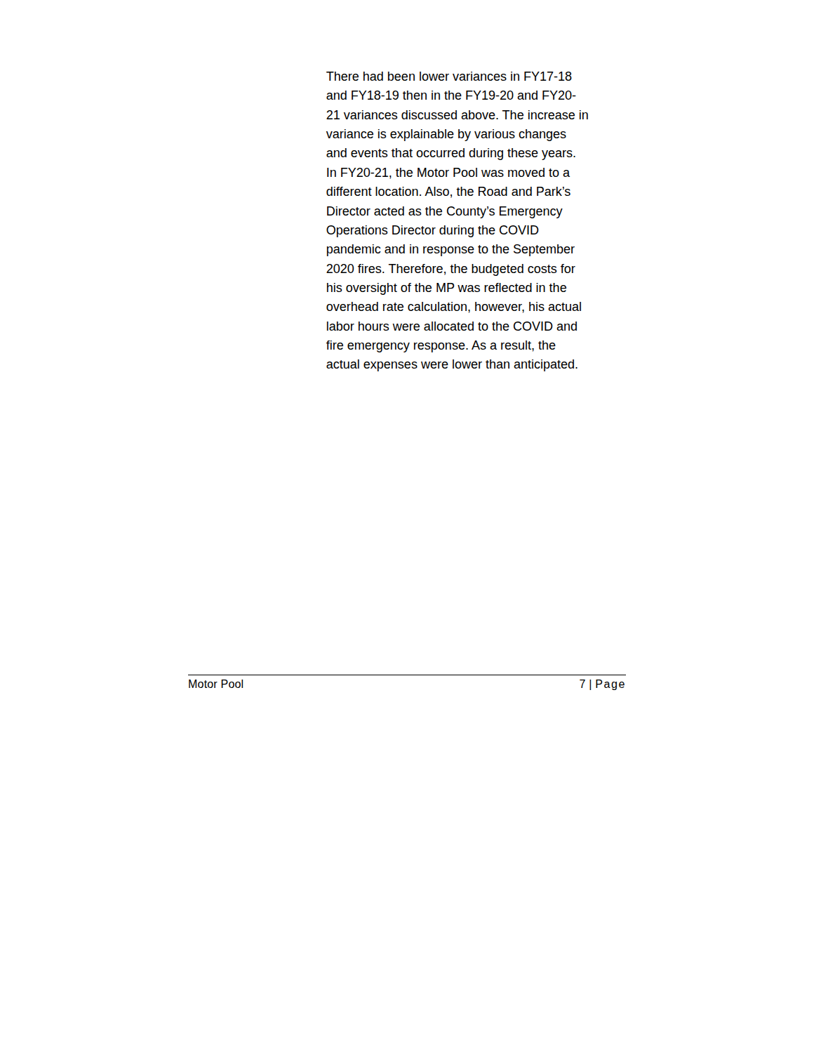There had been lower variances in FY17-18 and FY18-19 then in the FY19-20 and FY20-21 variances discussed above. The increase in variance is explainable by various changes and events that occurred during these years. In FY20-21, the Motor Pool was moved to a different location. Also, the Road and Park’s Director acted as the County’s Emergency Operations Director during the COVID pandemic and in response to the September 2020 fires. Therefore, the budgeted costs for his oversight of the MP was reflected in the overhead rate calculation, however, his actual labor hours were allocated to the COVID and fire emergency response. As a result, the actual expenses were lower than anticipated.
Motor Pool
7 | Page